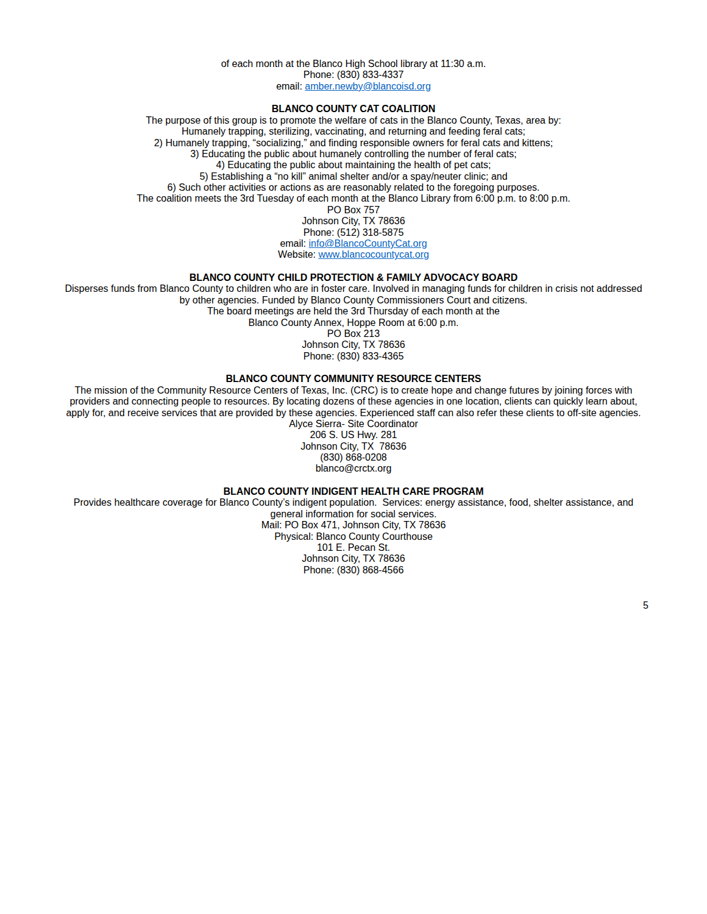of each month at the Blanco High School library at 11:30 a.m.
Phone: (830) 833-4337
email: amber.newby@blancoisd.org
BLANCO COUNTY CAT COALITION
The purpose of this group is to promote the welfare of cats in the Blanco County, Texas, area by:
Humanely trapping, sterilizing, vaccinating, and returning and feeding feral cats;
2) Humanely trapping, “socializing,” and finding responsible owners for feral cats and kittens;
3) Educating the public about humanely controlling the number of feral cats;
4) Educating the public about maintaining the health of pet cats;
5) Establishing a “no kill” animal shelter and/or a spay/neuter clinic; and
6) Such other activities or actions as are reasonably related to the foregoing purposes.
The coalition meets the 3rd Tuesday of each month at the Blanco Library from 6:00 p.m. to 8:00 p.m.
PO Box 757
Johnson City, TX 78636
Phone: (512) 318-5875
email: info@BlancoCountyCat.org
Website: www.blancocountycat.org
BLANCO COUNTY CHILD PROTECTION & FAMILY ADVOCACY BOARD
Disperses funds from Blanco County to children who are in foster care. Involved in managing funds for children in crisis not addressed by other agencies. Funded by Blanco County Commissioners Court and citizens.
The board meetings are held the 3rd Thursday of each month at the
Blanco County Annex, Hoppe Room at 6:00 p.m.
PO Box 213
Johnson City, TX 78636
Phone: (830) 833-4365
BLANCO COUNTY COMMUNITY RESOURCE CENTERS
The mission of the Community Resource Centers of Texas, Inc. (CRC) is to create hope and change futures by joining forces with providers and connecting people to resources. By locating dozens of these agencies in one location, clients can quickly learn about, apply for, and receive services that are provided by these agencies. Experienced staff can also refer these clients to off-site agencies.
Alyce Sierra- Site Coordinator
206 S. US Hwy. 281
Johnson City, TX 78636
(830) 868-0208
blanco@crctx.org
BLANCO COUNTY INDIGENT HEALTH CARE PROGRAM
Provides healthcare coverage for Blanco County’s indigent population. Services: energy assistance, food, shelter assistance, and general information for social services.
Mail: PO Box 471, Johnson City, TX 78636
Physical: Blanco County Courthouse
101 E. Pecan St.
Johnson City, TX 78636
Phone: (830) 868-4566
5